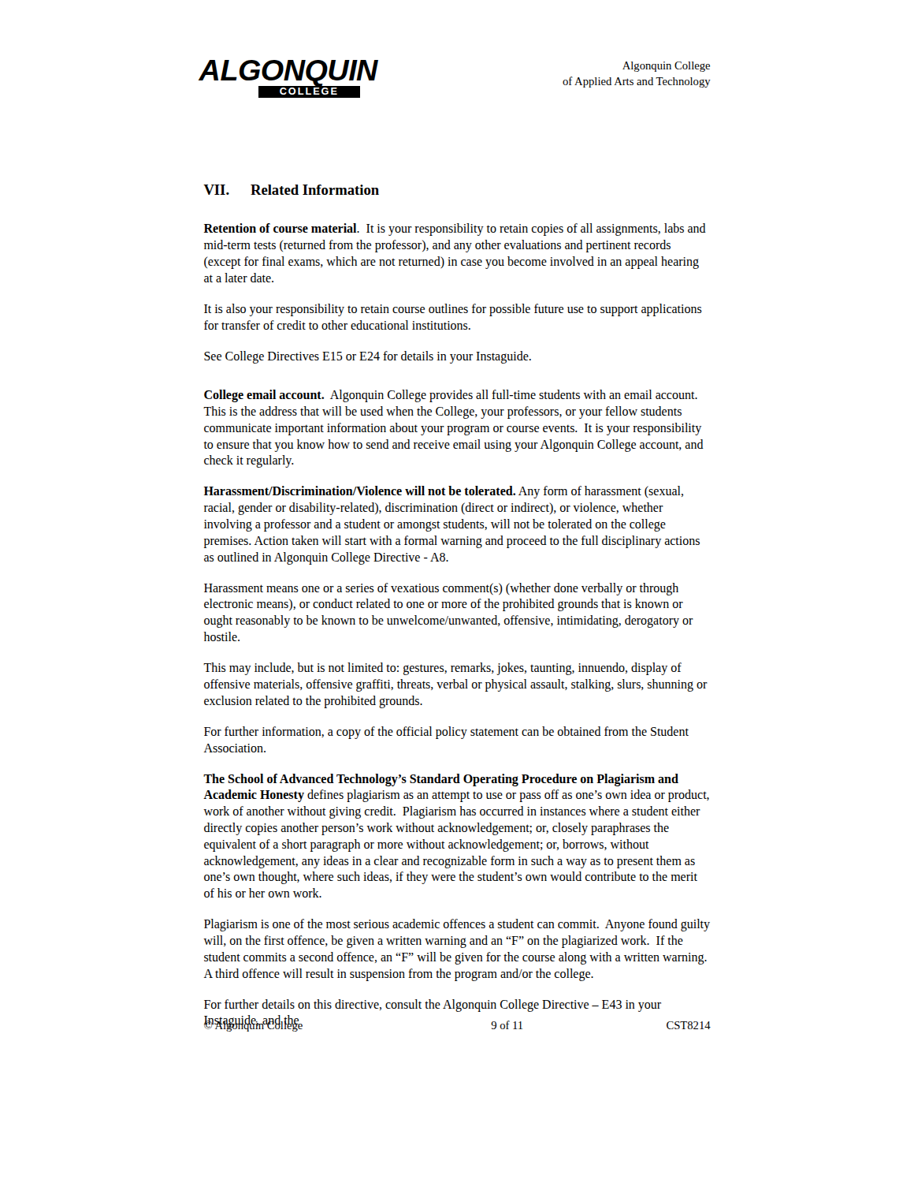ALGONQUIN COLLEGE
Algonquin College
of Applied Arts and Technology
VII. Related Information
Retention of course material. It is your responsibility to retain copies of all assignments, labs and mid-term tests (returned from the professor), and any other evaluations and pertinent records (except for final exams, which are not returned) in case you become involved in an appeal hearing at a later date.
It is also your responsibility to retain course outlines for possible future use to support applications for transfer of credit to other educational institutions.
See College Directives E15 or E24 for details in your Instaguide.
College email account. Algonquin College provides all full-time students with an email account. This is the address that will be used when the College, your professors, or your fellow students communicate important information about your program or course events. It is your responsibility to ensure that you know how to send and receive email using your Algonquin College account, and check it regularly.
Harassment/Discrimination/Violence will not be tolerated. Any form of harassment (sexual, racial, gender or disability-related), discrimination (direct or indirect), or violence, whether involving a professor and a student or amongst students, will not be tolerated on the college premises. Action taken will start with a formal warning and proceed to the full disciplinary actions as outlined in Algonquin College Directive - A8.
Harassment means one or a series of vexatious comment(s) (whether done verbally or through electronic means), or conduct related to one or more of the prohibited grounds that is known or ought reasonably to be known to be unwelcome/unwanted, offensive, intimidating, derogatory or hostile.
This may include, but is not limited to: gestures, remarks, jokes, taunting, innuendo, display of offensive materials, offensive graffiti, threats, verbal or physical assault, stalking, slurs, shunning or exclusion related to the prohibited grounds.
For further information, a copy of the official policy statement can be obtained from the Student Association.
The School of Advanced Technology’s Standard Operating Procedure on Plagiarism and Academic Honesty defines plagiarism as an attempt to use or pass off as one’s own idea or product, work of another without giving credit. Plagiarism has occurred in instances where a student either directly copies another person’s work without acknowledgement; or, closely paraphrases the equivalent of a short paragraph or more without acknowledgement; or, borrows, without acknowledgement, any ideas in a clear and recognizable form in such a way as to present them as one’s own thought, where such ideas, if they were the student’s own would contribute to the merit of his or her own work.
Plagiarism is one of the most serious academic offences a student can commit. Anyone found guilty will, on the first offence, be given a written warning and an “F” on the plagiarized work. If the student commits a second offence, an “F” will be given for the course along with a written warning. A third offence will result in suspension from the program and/or the college.
For further details on this directive, consult the Algonquin College Directive – E43 in your Instaguide, and the
© Algonquin College
9 of 11
CST8214